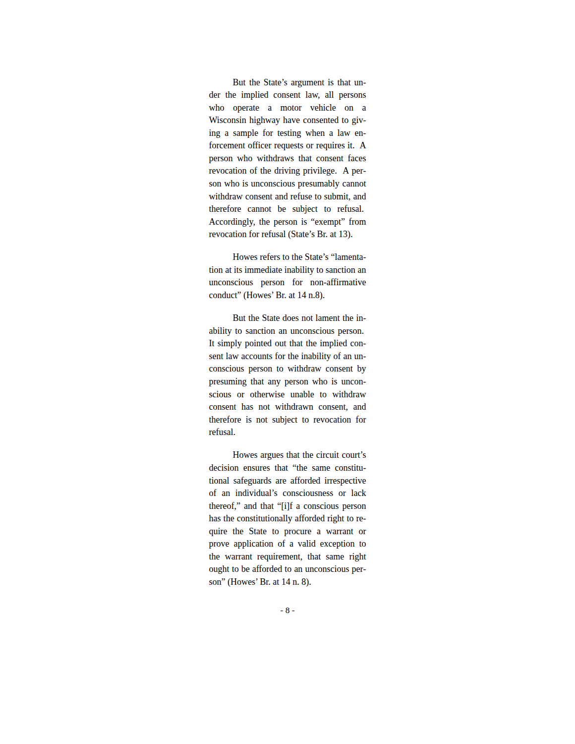But the State’s argument is that under the implied consent law, all persons who operate a motor vehicle on a Wisconsin highway have consented to giving a sample for testing when a law enforcement officer requests or requires it. A person who withdraws that consent faces revocation of the driving privilege. A person who is unconscious presumably cannot withdraw consent and refuse to submit, and therefore cannot be subject to refusal. Accordingly, the person is “exempt” from revocation for refusal (State’s Br. at 13).
Howes refers to the State’s “lamentation at its immediate inability to sanction an unconscious person for non-affirmative conduct” (Howes’ Br. at 14 n.8).
But the State does not lament the inability to sanction an unconscious person. It simply pointed out that the implied consent law accounts for the inability of an unconscious person to withdraw consent by presuming that any person who is unconscious or otherwise unable to withdraw consent has not withdrawn consent, and therefore is not subject to revocation for refusal.
Howes argues that the circuit court’s decision ensures that “the same constitutional safeguards are afforded irrespective of an individual’s consciousness or lack thereof,” and that “[i]f a conscious person has the constitutionally afforded right to require the State to procure a warrant or prove application of a valid exception to the warrant requirement, that same right ought to be afforded to an unconscious person” (Howes’ Br. at 14 n. 8).
- 8 -